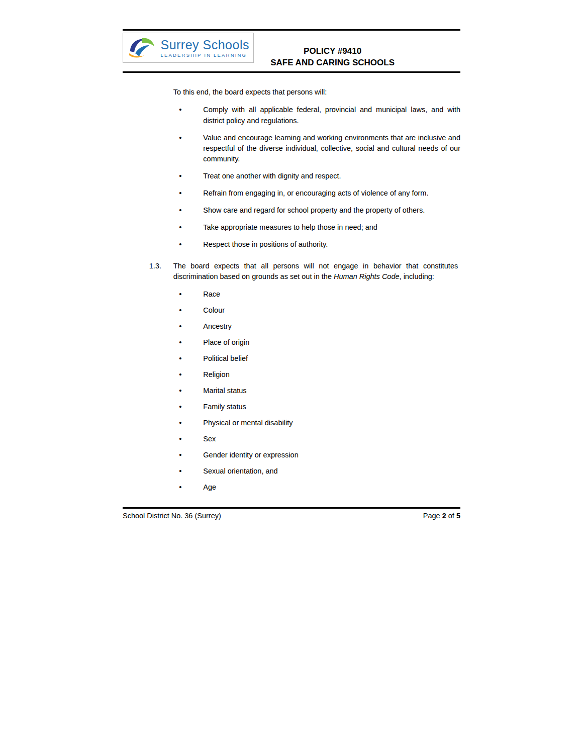Surrey Schools
LEADERSHIP IN LEARNING
POLICY #9410
SAFE AND CARING SCHOOLS
To this end, the board expects that persons will:
Comply with all applicable federal, provincial and municipal laws, and with district policy and regulations.
Value and encourage learning and working environments that are inclusive and respectful of the diverse individual, collective, social and cultural needs of our community.
Treat one another with dignity and respect.
Refrain from engaging in, or encouraging acts of violence of any form.
Show care and regard for school property and the property of others.
Take appropriate measures to help those in need; and
Respect those in positions of authority.
1.3.
The board expects that all persons will not engage in behavior that constitutes discrimination based on grounds as set out in the Human Rights Code, including:
Race
Colour
Ancestry
Place of origin
Political belief
Religion
Marital status
Family status
Physical or mental disability
Sex
Gender identity or expression
Sexual orientation, and
Age
School District No. 36 (Surrey)
Page 2 of 5